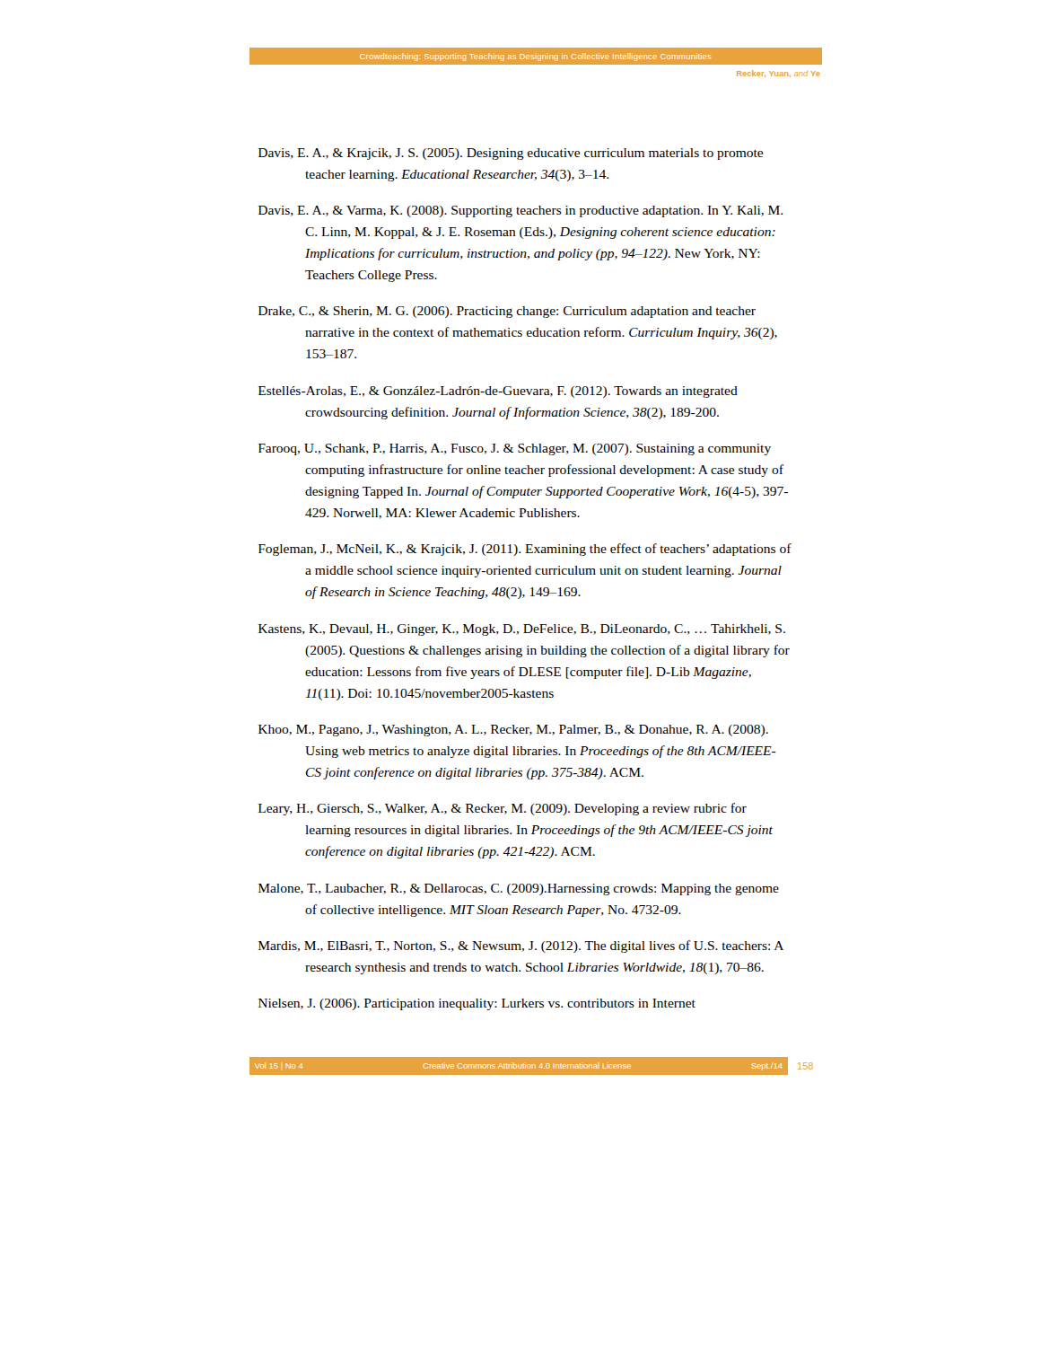Crowdteaching: Supporting Teaching as Designing in Collective Intelligence Communities
Recker, Yuan, and Ye
Davis, E. A., & Krajcik, J. S. (2005). Designing educative curriculum materials to promote teacher learning. Educational Researcher, 34(3), 3–14.
Davis, E. A., & Varma, K. (2008). Supporting teachers in productive adaptation. In Y. Kali, M. C. Linn, M. Koppal, & J. E. Roseman (Eds.), Designing coherent science education: Implications for curriculum, instruction, and policy (pp, 94–122). New York, NY: Teachers College Press.
Drake, C., & Sherin, M. G. (2006). Practicing change: Curriculum adaptation and teacher narrative in the context of mathematics education reform. Curriculum Inquiry, 36(2), 153–187.
Estellés-Arolas, E., & González-Ladrón-de-Guevara, F. (2012). Towards an integrated crowdsourcing definition. Journal of Information Science, 38(2), 189-200.
Farooq, U., Schank, P., Harris, A., Fusco, J. & Schlager, M. (2007). Sustaining a community computing infrastructure for online teacher professional development: A case study of designing Tapped In. Journal of Computer Supported Cooperative Work, 16(4-5), 397-429. Norwell, MA: Klewer Academic Publishers.
Fogleman, J., McNeil, K., & Krajcik, J. (2011). Examining the effect of teachers’ adaptations of a middle school science inquiry-oriented curriculum unit on student learning. Journal of Research in Science Teaching, 48(2), 149–169.
Kastens, K., Devaul, H., Ginger, K., Mogk, D., DeFelice, B., DiLeonardo, C., … Tahirkheli, S. (2005). Questions & challenges arising in building the collection of a digital library for education: Lessons from five years of DLESE [computer file]. D-Lib Magazine, 11(11). Doi: 10.1045/november2005-kastens
Khoo, M., Pagano, J., Washington, A. L., Recker, M., Palmer, B., & Donahue, R. A. (2008). Using web metrics to analyze digital libraries. In Proceedings of the 8th ACM/IEEE-CS joint conference on digital libraries (pp. 375-384). ACM.
Leary, H., Giersch, S., Walker, A., & Recker, M. (2009). Developing a review rubric for learning resources in digital libraries. In Proceedings of the 9th ACM/IEEE-CS joint conference on digital libraries (pp. 421-422). ACM.
Malone, T., Laubacher, R., & Dellarocas, C. (2009).Harnessing crowds: Mapping the genome of collective intelligence. MIT Sloan Research Paper, No. 4732-09.
Mardis, M., ElBasri, T., Norton, S., & Newsum, J. (2012). The digital lives of U.S. teachers: A research synthesis and trends to watch. School Libraries Worldwide, 18(1), 70–86.
Nielsen, J. (2006). Participation inequality: Lurkers vs. contributors in Internet
Vol 15 | No 4 Creative Commons Attribution 4.0 International License Sept./14
158